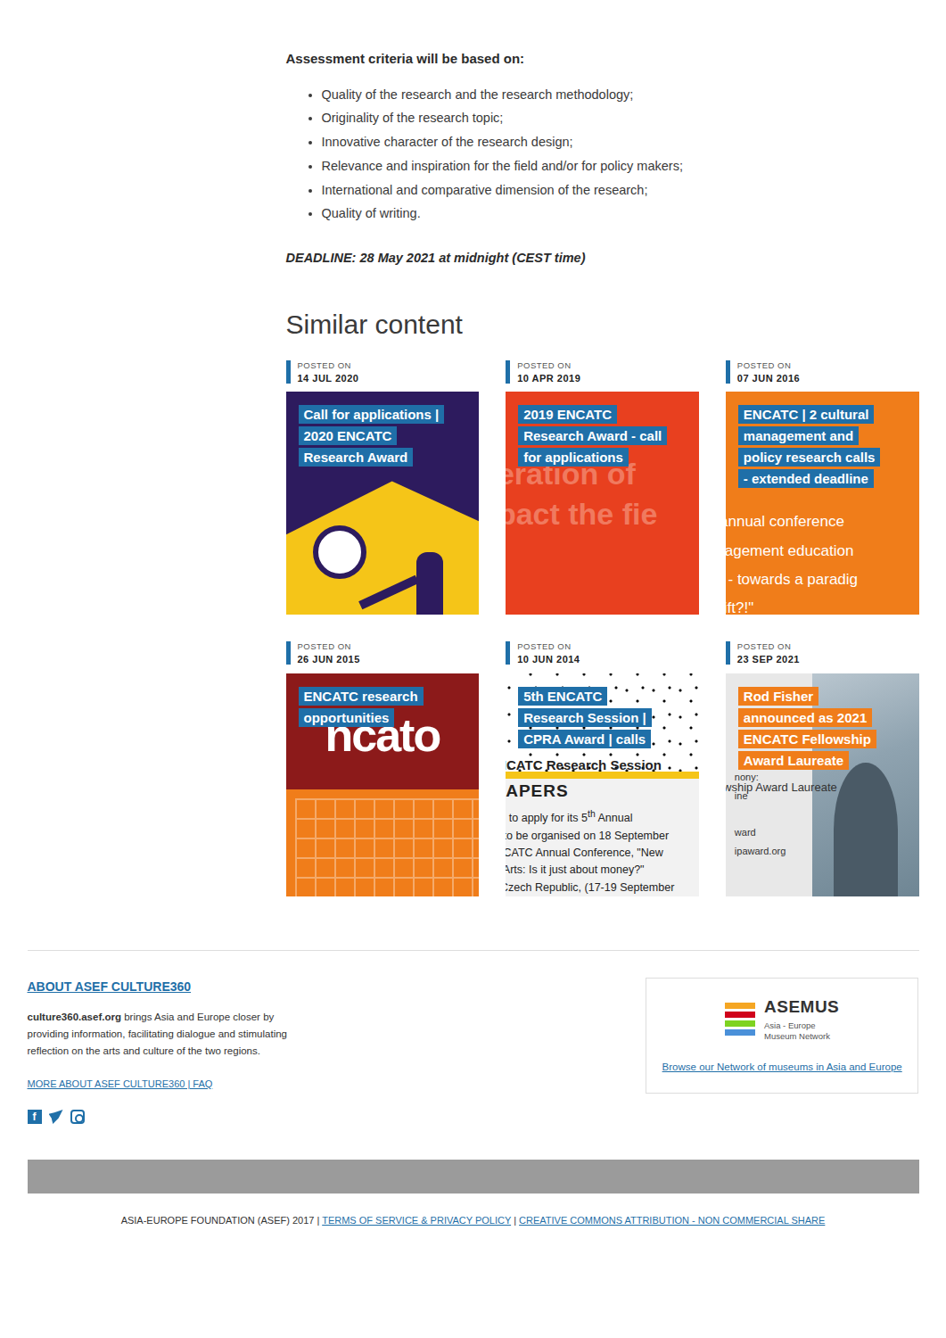Assessment criteria will be based on:
Quality of the research and the research methodology;
Originality of the research topic;
Innovative character of the research design;
Relevance and inspiration for the field and/or for policy makers;
International and comparative dimension of the research;
Quality of writing.
DEADLINE: 28 May 2021 at midnight (CEST time)
Similar content
POSTED ON
14 JUL 2020
Call for applications | 2020 ENCATC Research Award
POSTED ON
10 APR 2019
2019 ENCATC Research Award - call for applications
neration of
npact the fie
POSTED ON
07 JUN 2016
ENCATC | 2 cultural management and policy research calls - extended deadline
c annual conference
anagement education
es - towards a paradig
shift?!"
POSTED ON
26 JUN 2015
ENCATC research opportunities
ncato
POSTED ON
10 JUN 2014
5th ENCATC Research Session | CPRA Award | calls
NCATC Research Session
APERS
you to apply for its 5th Annual
on to be organised on 18 September
ENCATC Annual Conference, "New
he Arts: Is it just about money?"
o, Czech Republic, (17-19 September
POSTED ON
23 SEP 2021
Rod Fisher announced as 2021 ENCATC Fellowship Award Laureate
owship Award Laureate
nony:
ine
ward
ipaward.org
ABOUT ASEF CULTURE360
culture360.asef.org brings Asia and Europe closer by providing information, facilitating dialogue and stimulating reflection on the arts and culture of the two regions.
MORE ABOUT ASEF CULTURE360 | FAQ
ASEMUS
Asia - Europe
Museum Network
Browse our Network of museums in Asia and Europe
ASIA-EUROPE FOUNDATION (ASEF) 2017 | TERMS OF SERVICE & PRIVACY POLICY | CREATIVE COMMONS ATTRIBUTION - NON COMMERCIAL SHARE